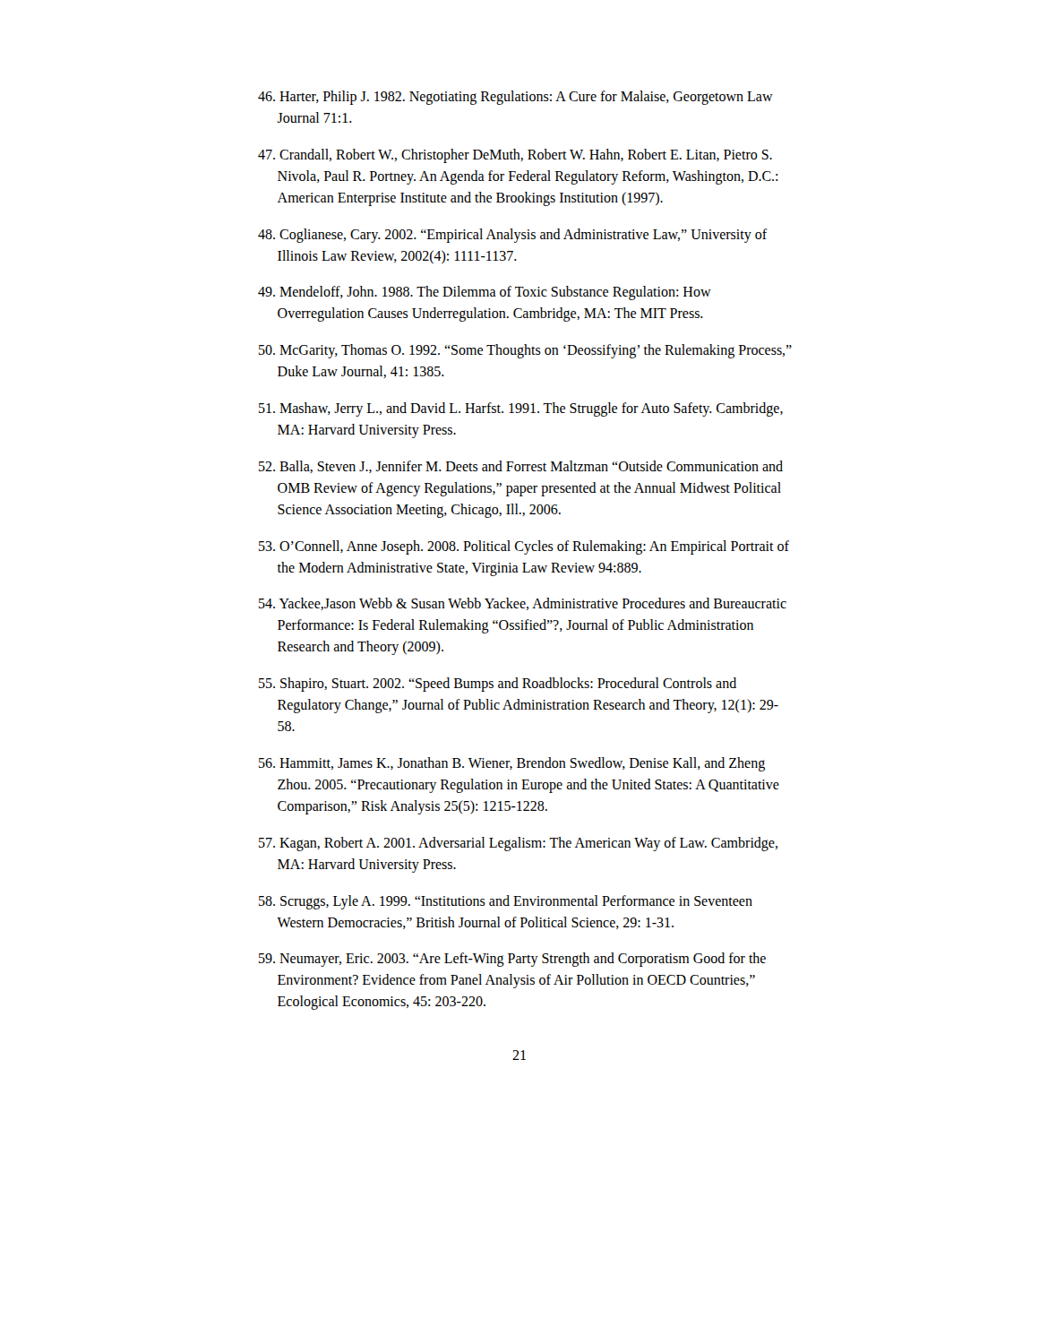46. Harter, Philip J. 1982. Negotiating Regulations: A Cure for Malaise, Georgetown Law Journal 71:1.
47. Crandall, Robert W., Christopher DeMuth, Robert W. Hahn, Robert E. Litan, Pietro S. Nivola, Paul R. Portney. An Agenda for Federal Regulatory Reform, Washington, D.C.: American Enterprise Institute and the Brookings Institution (1997).
48. Coglianese, Cary. 2002. “Empirical Analysis and Administrative Law,” University of Illinois Law Review, 2002(4): 1111-1137.
49. Mendeloff, John. 1988. The Dilemma of Toxic Substance Regulation: How Overregulation Causes Underregulation. Cambridge, MA: The MIT Press.
50. McGarity, Thomas O. 1992. “Some Thoughts on ‘Deossifying’ the Rulemaking Process,” Duke Law Journal, 41: 1385.
51. Mashaw, Jerry L., and David L. Harfst. 1991. The Struggle for Auto Safety. Cambridge, MA: Harvard University Press.
52. Balla, Steven J., Jennifer M. Deets and Forrest Maltzman “Outside Communication and OMB Review of Agency Regulations,” paper presented at the Annual Midwest Political Science Association Meeting, Chicago, Ill., 2006.
53. O’Connell, Anne Joseph. 2008. Political Cycles of Rulemaking: An Empirical Portrait of the Modern Administrative State, Virginia Law Review 94:889.
54. Yackee,Jason Webb & Susan Webb Yackee, Administrative Procedures and Bureaucratic Performance: Is Federal Rulemaking “Ossified”?, Journal of Public Administration Research and Theory (2009).
55. Shapiro, Stuart. 2002. “Speed Bumps and Roadblocks: Procedural Controls and Regulatory Change,” Journal of Public Administration Research and Theory, 12(1): 29- 58.
56. Hammitt, James K., Jonathan B. Wiener, Brendon Swedlow, Denise Kall, and Zheng Zhou. 2005. “Precautionary Regulation in Europe and the United States: A Quantitative Comparison,” Risk Analysis 25(5): 1215-1228.
57. Kagan, Robert A. 2001. Adversarial Legalism: The American Way of Law. Cambridge, MA: Harvard University Press.
58. Scruggs, Lyle A. 1999. “Institutions and Environmental Performance in Seventeen Western Democracies,” British Journal of Political Science, 29: 1-31.
59. Neumayer, Eric. 2003. “Are Left-Wing Party Strength and Corporatism Good for the Environment? Evidence from Panel Analysis of Air Pollution in OECD Countries,” Ecological Economics, 45: 203-220.
21